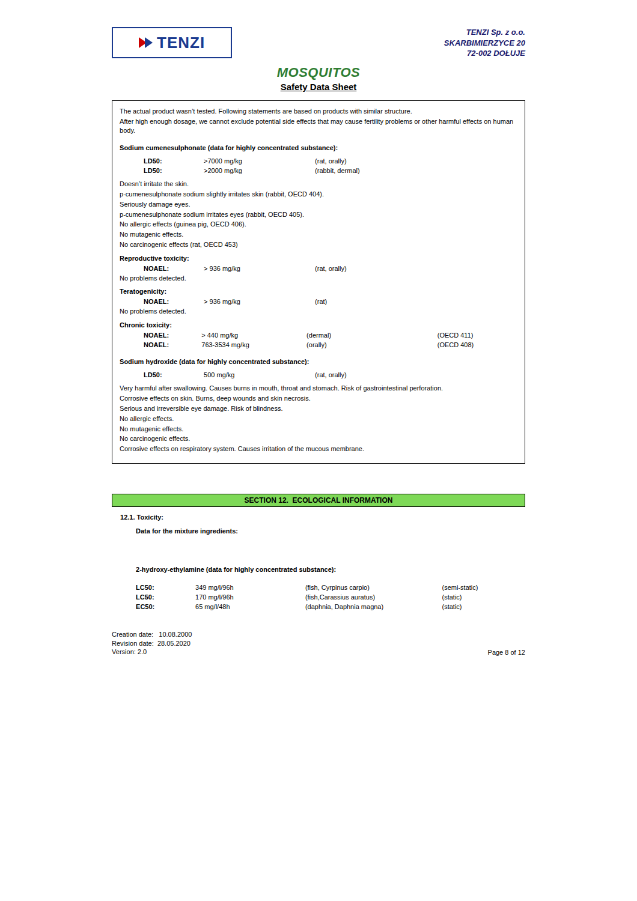TENZI
TENZI Sp. z o.o.
SKARBIMIERZYCE 20
72-002 DOŁUJE
MOSQUITOS
Safety Data Sheet
The actual product wasn’t tested. Following statements are based on products with similar structure.
After high enough dosage, we cannot exclude potential side effects that may cause fertility problems or other harmful effects on human body.
Sodium cumenesulphonate (data for highly concentrated substance):
| LD50: | >7000 mg/kg | (rat, orally) |
| LD50: | >2000 mg/kg | (rabbit, dermal) |
Doesn’t irritate the skin.
p-cumenesulphonate sodium slightly irritates skin (rabbit, OECD 404).
Seriously damage eyes.
p-cumenesulphonate sodium irritates eyes (rabbit, OECD 405).
No allergic effects (guinea pig, OECD 406).
No mutagenic effects.
No carcinogenic effects (rat, OECD 453)
Reproductive toxicity:
| NOAEL: | > 936 mg/kg | (rat, orally) |
No problems detected.
Teratogenicity:
| NOAEL: | > 936 mg/kg | (rat) |
No problems detected.
Chronic toxicity:
| NOAEL: | > 440 mg/kg | (dermal) | (OECD 411) |
| NOAEL: | 763-3534 mg/kg | (orally) | (OECD 408) |
Sodium hydroxide (data for highly concentrated substance):
| LD50: | 500 mg/kg | (rat, orally) |
Very harmful after swallowing. Causes burns in mouth, throat and stomach. Risk of gastrointestinal perforation.
Corrosive effects on skin. Burns, deep wounds and skin necrosis.
Serious and irreversible eye damage. Risk of blindness.
No allergic effects.
No mutagenic effects.
No carcinogenic effects.
Corrosive effects on respiratory system. Causes irritation of the mucous membrane.
SECTION 12. ECOLOGICAL INFORMATION
12.1. Toxicity:
Data for the mixture ingredients:
2-hydroxy-ethylamine (data for highly concentrated substance):
| LC50: | 349 mg/l/96h | (fish, Cyrpinus carpio) | (semi-static) |
| LC50: | 170 mg/l/96h | (fish,Carassius auratus) | (static) |
| EC50: | 65 mg/l/48h | (daphnia, Daphnia magna) | (static) |
Creation date: 10.08.2000
Revision date: 28.05.2020
Version: 2.0
Page 8 of 12